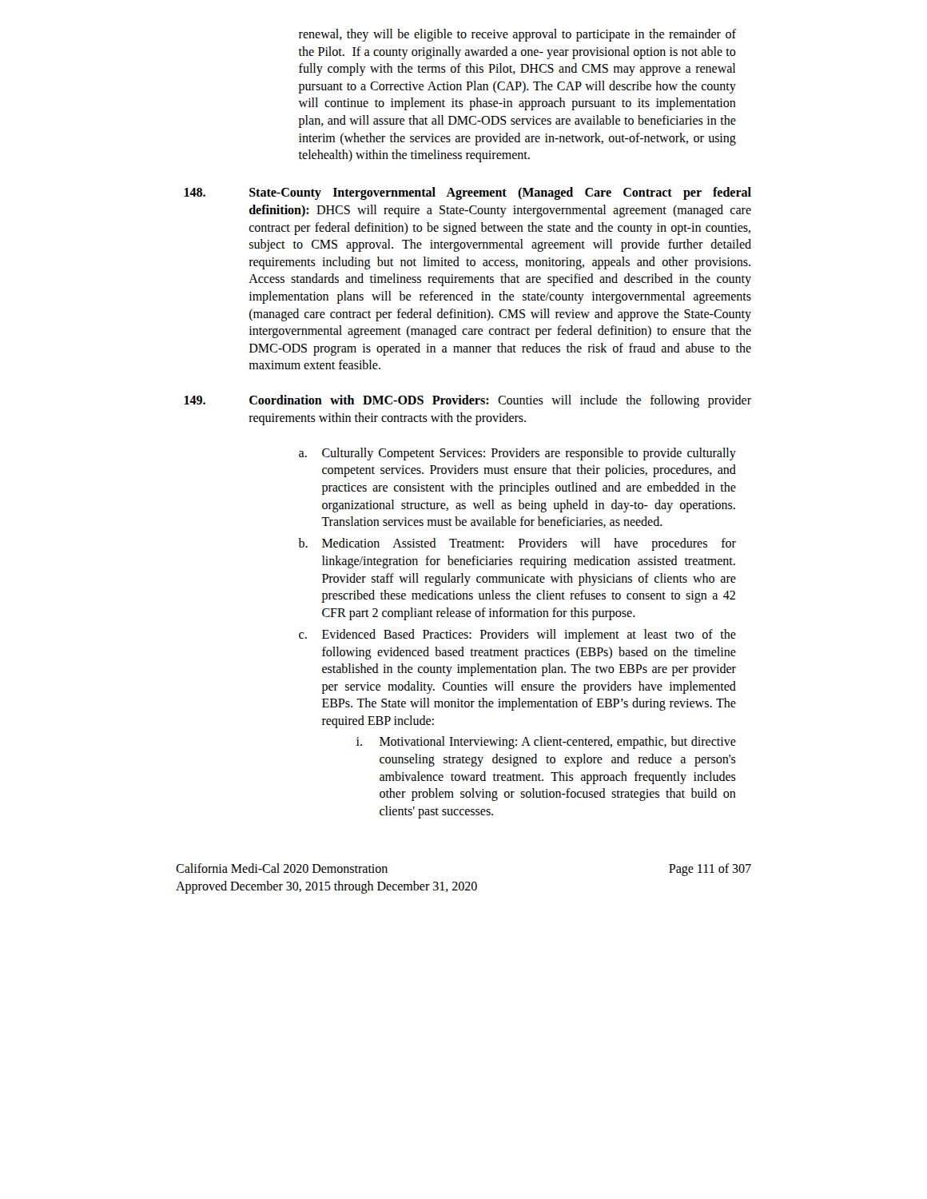renewal, they will be eligible to receive approval to participate in the remainder of the Pilot. If a county originally awarded a one- year provisional option is not able to fully comply with the terms of this Pilot, DHCS and CMS may approve a renewal pursuant to a Corrective Action Plan (CAP). The CAP will describe how the county will continue to implement its phase-in approach pursuant to its implementation plan, and will assure that all DMC-ODS services are available to beneficiaries in the interim (whether the services are provided are in-network, out-of-network, or using telehealth) within the timeliness requirement.
148.
State-County Intergovernmental Agreement (Managed Care Contract per federal definition): DHCS will require a State-County intergovernmental agreement (managed care contract per federal definition) to be signed between the state and the county in opt-in counties, subject to CMS approval. The intergovernmental agreement will provide further detailed requirements including but not limited to access, monitoring, appeals and other provisions. Access standards and timeliness requirements that are specified and described in the county implementation plans will be referenced in the state/county intergovernmental agreements (managed care contract per federal definition). CMS will review and approve the State-County intergovernmental agreement (managed care contract per federal definition) to ensure that the DMC-ODS program is operated in a manner that reduces the risk of fraud and abuse to the maximum extent feasible.
149.
Coordination with DMC-ODS Providers: Counties will include the following provider requirements within their contracts with the providers.
a.
Culturally Competent Services: Providers are responsible to provide culturally competent services. Providers must ensure that their policies, procedures, and practices are consistent with the principles outlined and are embedded in the organizational structure, as well as being upheld in day-to- day operations. Translation services must be available for beneficiaries, as needed.
b.
Medication Assisted Treatment: Providers will have procedures for linkage/integration for beneficiaries requiring medication assisted treatment. Provider staff will regularly communicate with physicians of clients who are prescribed these medications unless the client refuses to consent to sign a 42 CFR part 2 compliant release of information for this purpose.
c.
Evidenced Based Practices: Providers will implement at least two of the following evidenced based treatment practices (EBPs) based on the timeline established in the county implementation plan. The two EBPs are per provider per service modality. Counties will ensure the providers have implemented EBPs. The State will monitor the implementation of EBP’s during reviews. The required EBP include:
i.
Motivational Interviewing: A client-centered, empathic, but directive counseling strategy designed to explore and reduce a person's ambivalence toward treatment. This approach frequently includes other problem solving or solution-focused strategies that build on clients' past successes.
California Medi-Cal 2020 Demonstration
Approved December 30, 2015 through December 31, 2020
Page 111 of 307